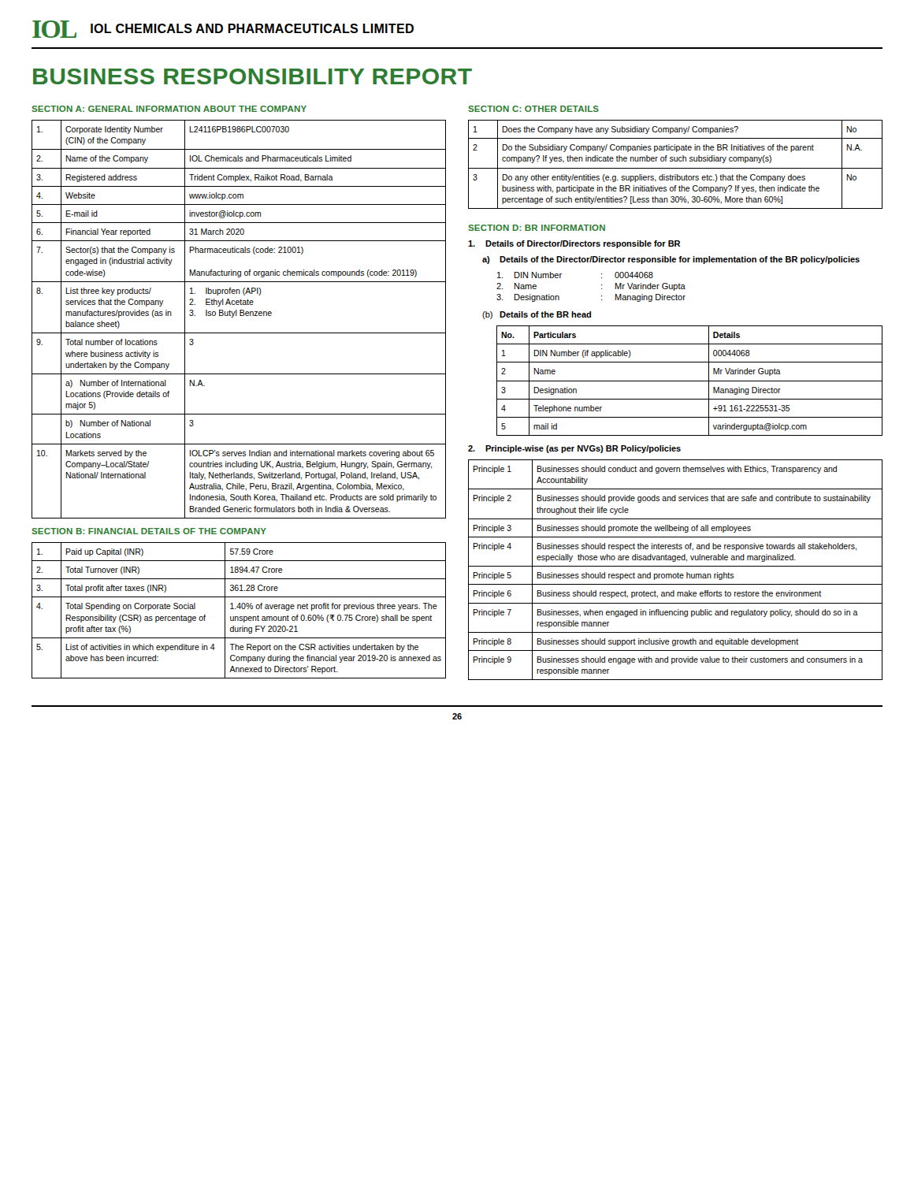IOL
IOL CHEMICALS AND PHARMACEUTICALS LIMITED
BUSINESS RESPONSIBILITY REPORT
SECTION A: GENERAL INFORMATION ABOUT THE COMPANY
| 1. | Corporate Identity Number (CIN) of the Company | L24116PB1986PLC007030 |
| 2. | Name of the Company | IOL Chemicals and Pharmaceuticals Limited |
| 3. | Registered address | Trident Complex, Raikot Road, Barnala |
| 4. | Website | www.iolcp.com |
| 5. | E-mail id | investor@iolcp.com |
| 6. | Financial Year reported | 31 March 2020 |
| 7. | Sector(s) that the Company is engaged in (industrial activity code-wise) | Pharmaceuticals (code: 21001) Manufacturing of organic chemicals compounds (code: 20119) |
| 8. | List three key products/ services that the Company manufactures/provides (as in balance sheet) | 1. Ibuprofen (API) 2. Ethyl Acetate 3. Iso Butyl Benzene |
| 9. | Total number of locations where business activity is undertaken by the Company | 3 |
| | a) Number of International Locations (Provide details of major 5) | N.A. |
| | b) Number of National Locations | 3 |
| 10. | Markets served by the Company–Local/State/ National/ International | IOLCP's serves Indian and international markets covering about 65 countries including UK, Austria, Belgium, Hungry, Spain, Germany, Italy, Netherlands, Switzerland, Portugal, Poland, Ireland, USA, Australia, Chile, Peru, Brazil, Argentina, Colombia, Mexico, Indonesia, South Korea, Thailand etc. Products are sold primarily to Branded Generic formulators both in India & Overseas. |
SECTION B: FINANCIAL DETAILS OF THE COMPANY
| 1. | Paid up Capital (INR) | 57.59 Crore |
| 2. | Total Turnover (INR) | 1894.47 Crore |
| 3. | Total profit after taxes (INR) | 361.28 Crore |
| 4. | Total Spending on Corporate Social Responsibility (CSR) as percentage of profit after tax (%) | 1.40% of average net profit for previous three years. The unspent amount of 0.60% (₹ 0.75 Crore) shall be spent during FY 2020-21 |
| 5. | List of activities in which expenditure in 4 above has been incurred: | The Report on the CSR activities undertaken by the Company during the financial year 2019-20 is annexed as Annexed to Directors' Report. |
SECTION C: OTHER DETAILS
| 1 | Does the Company have any Subsidiary Company/ Companies? | No |
| 2 | Do the Subsidiary Company/ Companies participate in the BR Initiatives of the parent company? If yes, then indicate the number of such subsidiary company(s) | N.A. |
| 3 | Do any other entity/entities (e.g. suppliers, distributors etc.) that the Company does business with, participate in the BR initiatives of the Company? If yes, then indicate the percentage of such entity/entities? [Less than 30%, 30-60%, More than 60%] | No |
SECTION D: BR INFORMATION
1.
Details of Director/Directors responsible for BR
a)
Details of the Director/Director responsible for implementation of the BR policy/policies
1.
DIN Number
:
00044068
2.
Name
:
Mr Varinder Gupta
3.
Designation
:
Managing Director
(b)
Details of the BR head
| No. | Particulars | Details |
| --- | --- | --- |
| 1 | DIN Number (if applicable) | 00044068 |
| 2 | Name | Mr Varinder Gupta |
| 3 | Designation | Managing Director |
| 4 | Telephone number | +91 161-2225531-35 |
| 5 | mail id | varindergupta@iolcp.com |
2.
Principle-wise (as per NVGs) BR Policy/policies
| Principle 1 | Businesses should conduct and govern themselves with Ethics, Transparency and Accountability |
| Principle 2 | Businesses should provide goods and services that are safe and contribute to sustainability throughout their life cycle |
| Principle 3 | Businesses should promote the wellbeing of all employees |
| Principle 4 | Businesses should respect the interests of, and be responsive towards all stakeholders, especially those who are disadvantaged, vulnerable and marginalized. |
| Principle 5 | Businesses should respect and promote human rights |
| Principle 6 | Business should respect, protect, and make efforts to restore the environment |
| Principle 7 | Businesses, when engaged in influencing public and regulatory policy, should do so in a responsible manner |
| Principle 8 | Businesses should support inclusive growth and equitable development |
| Principle 9 | Businesses should engage with and provide value to their customers and consumers in a responsible manner |
26